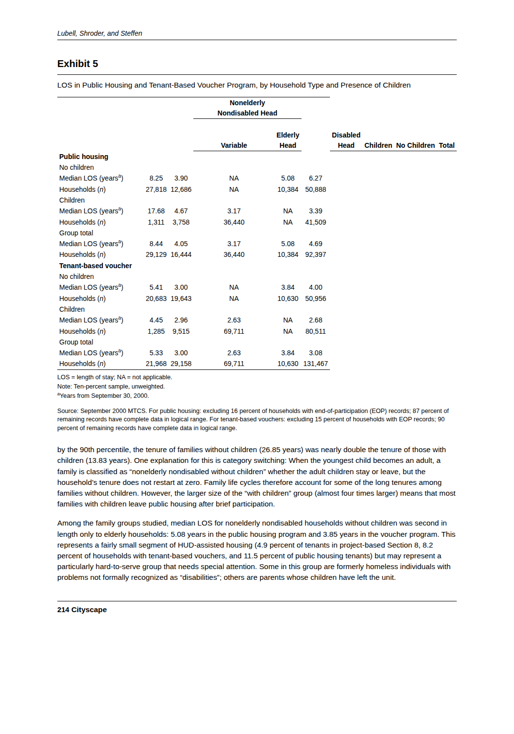Lubell, Shroder, and Steffen
Exhibit 5
LOS in Public Housing and Tenant-Based Voucher Program, by Household Type and Presence of Children
| | | | Nonelderly Nondisabled Head | |
| --- | --- | --- | --- | --- |
| Variable | Elderly Head | Disabled Head | Children | No Children | Total |
| Public housing |
| No children | | | | | |
| Median LOS (years a ) | 8.25 | 3.90 | NA | 5.08 | 6.27 |
| Households ( n ) | 27,818 | 12,686 | NA | 10,384 | 50,888 |
| Children | | | | | |
| Median LOS (years a ) | 17.68 | 4.67 | 3.17 | NA | 3.39 |
| Households ( n ) | 1,311 | 3,758 | 36,440 | NA | 41,509 |
| Group total | | | | | |
| Median LOS (years a ) | 8.44 | 4.05 | 3.17 | 5.08 | 4.69 |
| Households ( n ) | 29,129 | 16,444 | 36,440 | 10,384 | 92,397 |
| Tenant-based voucher |
| No children | | | | | |
| Median LOS (years a ) | 5.41 | 3.00 | NA | 3.84 | 4.00 |
| Households ( n ) | 20,683 | 19,643 | NA | 10,630 | 50,956 |
| Children | | | | | |
| Median LOS (years a ) | 4.45 | 2.96 | 2.63 | NA | 2.68 |
| Households ( n ) | 1,285 | 9,515 | 69,711 | NA | 80,511 |
| Group total | | | | | |
| Median LOS (years a ) | 5.33 | 3.00 | 2.63 | 3.84 | 3.08 |
| Households ( n ) | 21,968 | 29,158 | 69,711 | 10,630 | 131,467 |
LOS = length of stay; NA = not applicable.
Note: Ten-percent sample, unweighted.
aYears from September 30, 2000.
Source: September 2000 MTCS. For public housing: excluding 16 percent of households with end-of-participation (EOP) records; 87 percent of remaining records have complete data in logical range. For tenant-based vouchers: excluding 15 percent of households with EOP records; 90 percent of remaining records have complete data in logical range.
by the 90th percentile, the tenure of families without children (26.85 years) was nearly double the tenure of those with children (13.83 years). One explanation for this is category switching: When the youngest child becomes an adult, a family is classified as “nonelderly nondisabled without children” whether the adult children stay or leave, but the household’s tenure does not restart at zero. Family life cycles therefore account for some of the long tenures among families without children. However, the larger size of the “with children” group (almost four times larger) means that most families with children leave public housing after brief participation.
Among the family groups studied, median LOS for nonelderly nondisabled households without children was second in length only to elderly households: 5.08 years in the public housing program and 3.85 years in the voucher program. This represents a fairly small segment of HUD-assisted housing (4.9 percent of tenants in project-based Section 8, 8.2 percent of households with tenant-based vouchers, and 11.5 percent of public housing tenants) but may represent a particularly hard-to-serve group that needs special attention. Some in this group are formerly homeless individuals with problems not formally recognized as “disabilities”; others are parents whose children have left the unit.
214 Cityscape